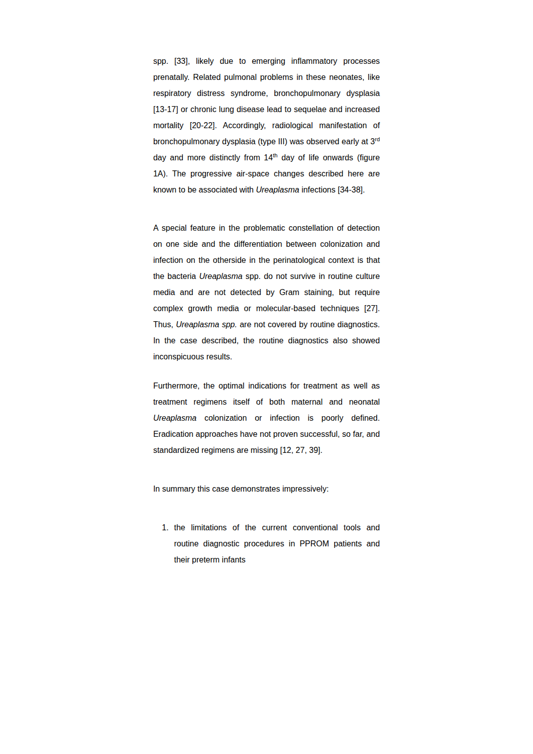spp. [33], likely due to emerging inflammatory processes prenatally. Related pulmonal problems in these neonates, like respiratory distress syndrome, bronchopulmonary dysplasia [13-17] or chronic lung disease lead to sequelae and increased mortality [20-22]. Accordingly, radiological manifestation of bronchopulmonary dysplasia (type III) was observed early at 3rd day and more distinctly from 14th day of life onwards (figure 1A). The progressive air-space changes described here are known to be associated with Ureaplasma infections [34-38].
A special feature in the problematic constellation of detection on one side and the differentiation between colonization and infection on the otherside in the perinatological context is that the bacteria Ureaplasma spp. do not survive in routine culture media and are not detected by Gram staining, but require complex growth media or molecular-based techniques [27]. Thus, Ureaplasma spp. are not covered by routine diagnostics. In the case described, the routine diagnostics also showed inconspicuous results.
Furthermore, the optimal indications for treatment as well as treatment regimens itself of both maternal and neonatal Ureaplasma colonization or infection is poorly defined. Eradication approaches have not proven successful, so far, and standardized regimens are missing [12, 27, 39].
In summary this case demonstrates impressively:
the limitations of the current conventional tools and routine diagnostic procedures in PPROM patients and their preterm infants